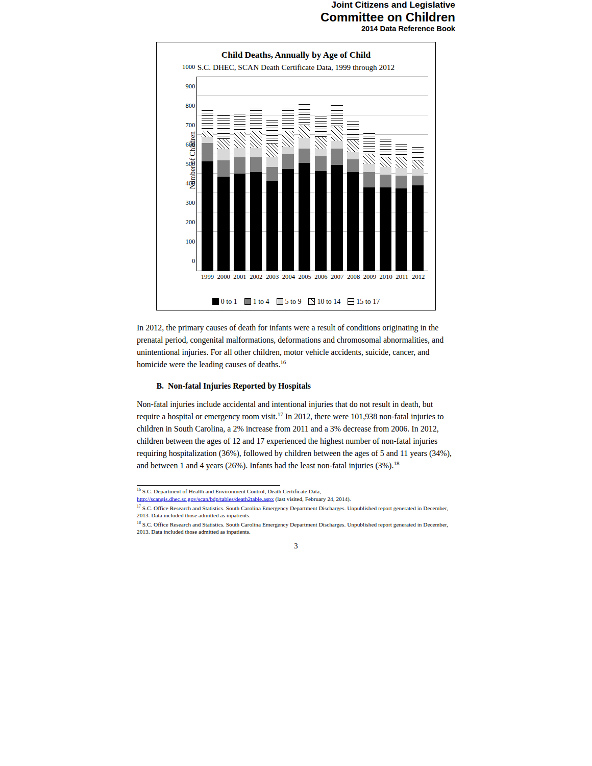Joint Citizens and Legislative
Committee on Children
2014 Data Reference Book
Child Deaths, Annually by Age of Child
S.C. DHEC, SCAN Death Certificate Data, 1999 through 2012
Number of Children
1000
900
800
700
600
500
400
300
200
100
0
19992000200120022003200420052006200720082009201020112012
0 to 1
1 to 4
5 to 9
10 to 14
15 to 17
In 2012, the primary causes of death for infants were a result of conditions originating in the prenatal period, congenital malformations, deformations and chromosomal abnormalities, and unintentional injuries. For all other children, motor vehicle accidents, suicide, cancer, and homicide were the leading causes of deaths.16
B. Non-fatal Injuries Reported by Hospitals
Non-fatal injuries include accidental and intentional injuries that do not result in death, but require a hospital or emergency room visit.17 In 2012, there were 101,938 non-fatal injuries to children in South Carolina, a 2% increase from 2011 and a 3% decrease from 2006. In 2012, children between the ages of 12 and 17 experienced the highest number of non-fatal injuries requiring hospitalization (36%), followed by children between the ages of 5 and 11 years (34%), and between 1 and 4 years (26%). Infants had the least non-fatal injuries (3%).18
16 S.C. Department of Health and Environment Control, Death Certificate Data, http://scangis.dhec.sc.gov/scan/bdp/tables/death2table.aspx (last visited, February 24, 2014).
17 S.C. Office Research and Statistics. South Carolina Emergency Department Discharges. Unpublished report generated in December, 2013. Data included those admitted as inpatients.
18 S.C. Office Research and Statistics. South Carolina Emergency Department Discharges. Unpublished report generated in December, 2013. Data included those admitted as inpatients.
3